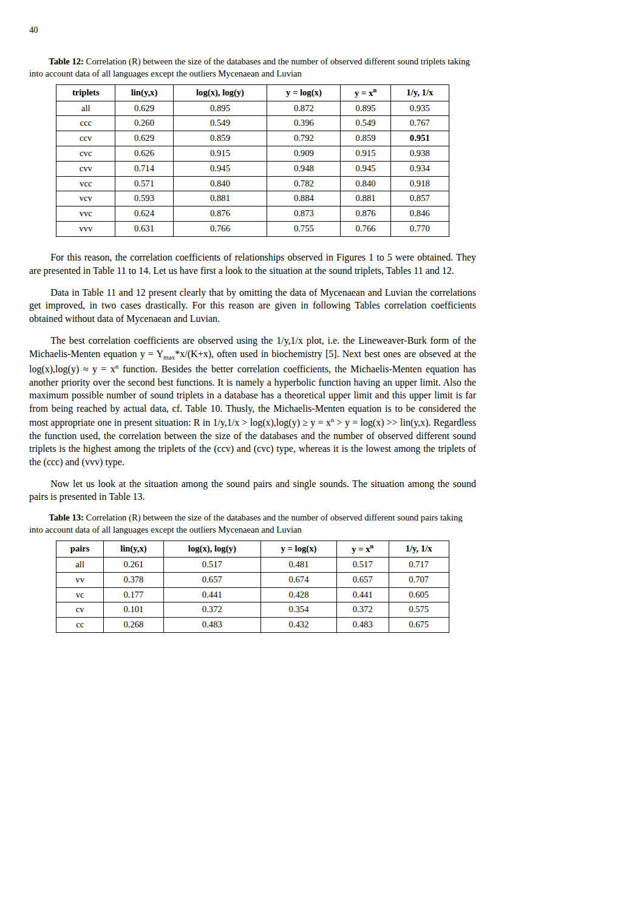40
Table 12: Correlation (R) between the size of the databases and the number of observed different sound triplets taking into account data of all languages except the outliers Mycenaean and Luvian
| triplets | lin(y,x) | log(x), log(y) | y = log(x) | y = x n | 1/y, 1/x |
| --- | --- | --- | --- | --- | --- |
| all | 0.629 | 0.895 | 0.872 | 0.895 | 0.935 |
| ccc | 0.260 | 0.549 | 0.396 | 0.549 | 0.767 |
| ccv | 0.629 | 0.859 | 0.792 | 0.859 | 0.951 |
| cvc | 0.626 | 0.915 | 0.909 | 0.915 | 0.938 |
| cvv | 0.714 | 0.945 | 0.948 | 0.945 | 0.934 |
| vcc | 0.571 | 0.840 | 0.782 | 0.840 | 0.918 |
| vcv | 0.593 | 0.881 | 0.884 | 0.881 | 0.857 |
| vvc | 0.624 | 0.876 | 0.873 | 0.876 | 0.846 |
| vvv | 0.631 | 0.766 | 0.755 | 0.766 | 0.770 |
For this reason, the correlation coefficients of relationships observed in Figures 1 to 5 were obtained. They are presented in Table 11 to 14. Let us have first a look to the situation at the sound triplets, Tables 11 and 12.
Data in Table 11 and 12 present clearly that by omitting the data of Mycenaean and Luvian the correlations get improved, in two cases drastically. For this reason are given in following Tables correlation coefficients obtained without data of Mycenaean and Luvian.
The best correlation coefficients are observed using the 1/y,1/x plot, i.e. the Lineweaver-Burk form of the Michaelis-Menten equation y = Ymax*x/(K+x), often used in biochemistry [5]. Next best ones are obseved at the log(x),log(y) ≈ y = xn function. Besides the better correlation coefficients, the Michaelis-Menten equation has another priority over the second best functions. It is namely a hyperbolic function having an upper limit. Also the maximum possible number of sound triplets in a database has a theoretical upper limit and this upper limit is far from being reached by actual data, cf. Table 10. Thusly, the Michaelis-Menten equation is to be considered the most appropriate one in present situation: R in 1/y,1/x > log(x),log(y) ≥ y = xn > y = log(x) >> lin(y,x). Regardless the function used, the correlation between the size of the databases and the number of observed different sound triplets is the highest among the triplets of the (ccv) and (cvc) type, whereas it is the lowest among the triplets of the (ccc) and (vvv) type.
Now let us look at the situation among the sound pairs and single sounds. The situation among the sound pairs is presented in Table 13.
Table 13: Correlation (R) between the size of the databases and the number of observed different sound pairs taking into account data of all languages except the outliers Mycenaean and Luvian
| pairs | lin(y,x) | log(x), log(y) | y = log(x) | y = x n | 1/y, 1/x |
| --- | --- | --- | --- | --- | --- |
| all | 0.261 | 0.517 | 0.481 | 0.517 | 0.717 |
| vv | 0.378 | 0.657 | 0.674 | 0.657 | 0.707 |
| vc | 0.177 | 0.441 | 0.428 | 0.441 | 0.605 |
| cv | 0.101 | 0.372 | 0.354 | 0.372 | 0.575 |
| cc | 0.268 | 0.483 | 0.432 | 0.483 | 0.675 |